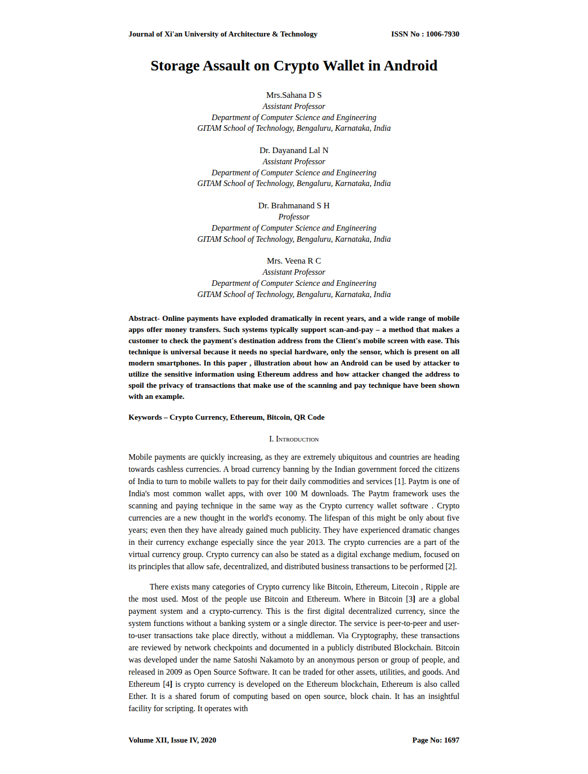Journal of Xi'an University of Architecture & Technology ISSN No : 1006-7930
Storage Assault on Crypto Wallet in Android
Mrs.Sahana D S
Assistant Professor
Department of Computer Science and Engineering
GITAM School of Technology, Bengaluru, Karnataka, India
Dr. Dayanand Lal N
Assistant Professor
Department of Computer Science and Engineering
GITAM School of Technology, Bengaluru, Karnataka, India
Dr. Brahmanand S H
Professor
Department of Computer Science and Engineering
GITAM School of Technology, Bengaluru, Karnataka, India
Mrs. Veena R C
Assistant Professor
Department of Computer Science and Engineering
GITAM School of Technology, Bengaluru, Karnataka, India
Abstract- Online payments have exploded dramatically in recent years, and a wide range of mobile apps offer money transfers. Such systems typically support scan-and-pay – a method that makes a customer to check the payment's destination address from the Client's mobile screen with ease. This technique is universal because it needs no special hardware, only the sensor, which is present on all modern smartphones. In this paper , illustration about how an Android can be used by attacker to utilize the sensitive information using Ethereum address and how attacker changed the address to spoil the privacy of transactions that make use of the scanning and pay technique have been shown with an example.
Keywords – Crypto Currency, Ethereum, Bitcoin, QR Code
I. Introduction
Mobile payments are quickly increasing, as they are extremely ubiquitous and countries are heading towards cashless currencies. A broad currency banning by the Indian government forced the citizens of India to turn to mobile wallets to pay for their daily commodities and services [1]. Paytm is one of India's most common wallet apps, with over 100 M downloads. The Paytm framework uses the scanning and paying technique in the same way as the Crypto currency wallet software . Crypto currencies are a new thought in the world's economy. The lifespan of this might be only about five years; even then they have already gained much publicity. They have experienced dramatic changes in their currency exchange especially since the year 2013. The crypto currencies are a part of the virtual currency group. Crypto currency can also be stated as a digital exchange medium, focused on its principles that allow safe, decentralized, and distributed business transactions to be performed [2].
There exists many categories of Crypto currency like Bitcoin, Ethereum, Litecoin , Ripple are the most used. Most of the people use Bitcoin and Ethereum. Where in Bitcoin [3] are a global payment system and a crypto-currency. This is the first digital decentralized currency, since the system functions without a banking system or a single director. The service is peer-to-peer and user-to-user transactions take place directly, without a middleman. Via Cryptography, these transactions are reviewed by network checkpoints and documented in a publicly distributed Blockchain. Bitcoin was developed under the name Satoshi Nakamoto by an anonymous person or group of people, and released in 2009 as Open Source Software. It can be traded for other assets, utilities, and goods. And Ethereum [4] is crypto currency is developed on the Ethereum blockchain, Ethereum is also called Ether. It is a shared forum of computing based on open source, block chain. It has an insightful facility for scripting. It operates with
Volume XII, Issue IV, 2020 Page No: 1697